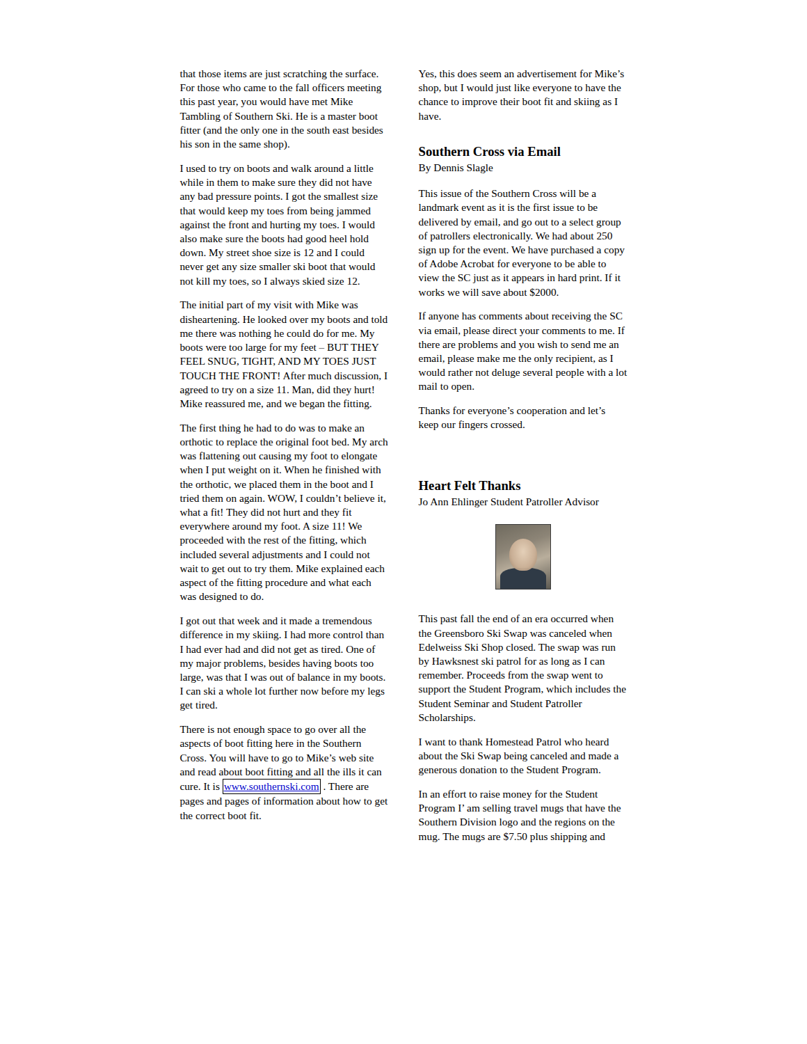that those items are just scratching the surface. For those who came to the fall officers meeting this past year, you would have met Mike Tambling of Southern Ski. He is a master boot fitter (and the only one in the south east besides his son in the same shop).
I used to try on boots and walk around a little while in them to make sure they did not have any bad pressure points. I got the smallest size that would keep my toes from being jammed against the front and hurting my toes. I would also make sure the boots had good heel hold down. My street shoe size is 12 and I could never get any size smaller ski boot that would not kill my toes, so I always skied size 12.
The initial part of my visit with Mike was disheartening. He looked over my boots and told me there was nothing he could do for me. My boots were too large for my feet – BUT THEY FEEL SNUG, TIGHT, AND MY TOES JUST TOUCH THE FRONT! After much discussion, I agreed to try on a size 11. Man, did they hurt! Mike reassured me, and we began the fitting.
The first thing he had to do was to make an orthotic to replace the original foot bed. My arch was flattening out causing my foot to elongate when I put weight on it. When he finished with the orthotic, we placed them in the boot and I tried them on again. WOW, I couldn’t believe it, what a fit! They did not hurt and they fit everywhere around my foot. A size 11! We proceeded with the rest of the fitting, which included several adjustments and I could not wait to get out to try them. Mike explained each aspect of the fitting procedure and what each was designed to do.
I got out that week and it made a tremendous difference in my skiing. I had more control than I had ever had and did not get as tired. One of my major problems, besides having boots too large, was that I was out of balance in my boots. I can ski a whole lot further now before my legs get tired.
There is not enough space to go over all the aspects of boot fitting here in the Southern Cross. You will have to go to Mike’s web site and read about boot fitting and all the ills it can cure. It is www.southernski.com . There are pages and pages of information about how to get the correct boot fit.
Yes, this does seem an advertisement for Mike’s shop, but I would just like everyone to have the chance to improve their boot fit and skiing as I have.
Southern Cross via Email
By Dennis Slagle
This issue of the Southern Cross will be a landmark event as it is the first issue to be delivered by email, and go out to a select group of patrollers electronically. We had about 250 sign up for the event. We have purchased a copy of Adobe Acrobat for everyone to be able to view the SC just as it appears in hard print. If it works we will save about $2000.
If anyone has comments about receiving the SC via email, please direct your comments to me. If there are problems and you wish to send me an email, please make me the only recipient, as I would rather not deluge several people with a lot mail to open.
Thanks for everyone’s cooperation and let’s keep our fingers crossed.
Heart Felt Thanks
Jo Ann Ehlinger Student Patroller Advisor
This past fall the end of an era occurred when the Greensboro Ski Swap was canceled when Edelweiss Ski Shop closed. The swap was run by Hawksnest ski patrol for as long as I can remember. Proceeds from the swap went to support the Student Program, which includes the Student Seminar and Student Patroller Scholarships.
I want to thank Homestead Patrol who heard about the Ski Swap being canceled and made a generous donation to the Student Program.
In an effort to raise money for the Student Program I’ am selling travel mugs that have the Southern Division logo and the regions on the mug. The mugs are $7.50 plus shipping and